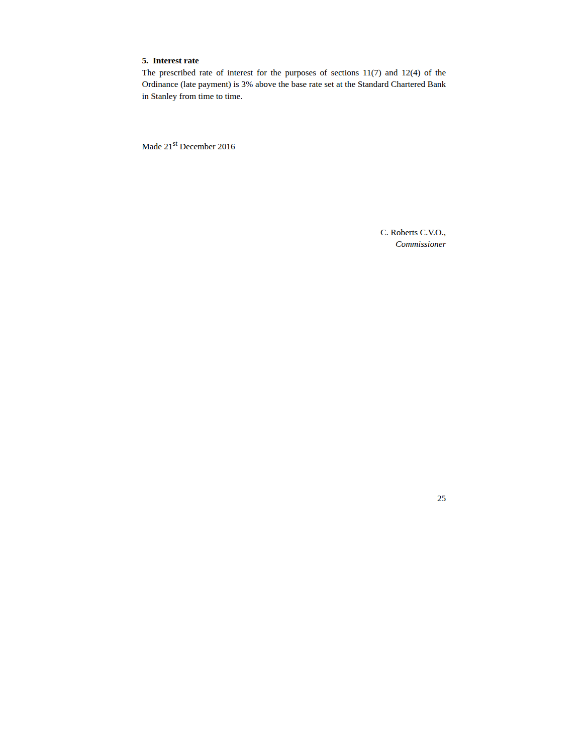5. Interest rate
The prescribed rate of interest for the purposes of sections 11(7) and 12(4) of the Ordinance (late payment) is 3% above the base rate set at the Standard Chartered Bank in Stanley from time to time.
Made 21st December 2016
C. Roberts C.V.O., Commissioner
25